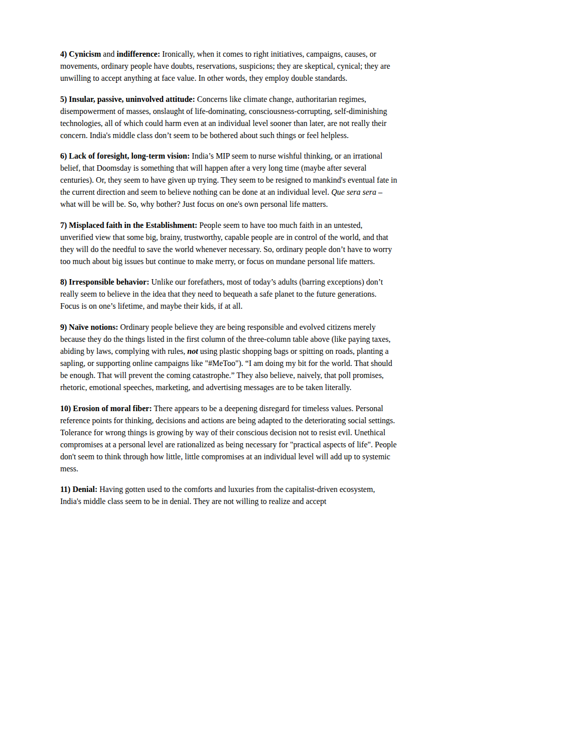4) Cynicism and indifference: Ironically, when it comes to right initiatives, campaigns, causes, or movements, ordinary people have doubts, reservations, suspicions; they are skeptical, cynical; they are unwilling to accept anything at face value. In other words, they employ double standards.
5) Insular, passive, uninvolved attitude: Concerns like climate change, authoritarian regimes, disempowerment of masses, onslaught of life-dominating, consciousness-corrupting, self-diminishing technologies, all of which could harm even at an individual level sooner than later, are not really their concern. India's middle class don’t seem to be bothered about such things or feel helpless.
6) Lack of foresight, long-term vision: India’s MIP seem to nurse wishful thinking, or an irrational belief, that Doomsday is something that will happen after a very long time (maybe after several centuries). Or, they seem to have given up trying. They seem to be resigned to mankind's eventual fate in the current direction and seem to believe nothing can be done at an individual level. Que sera sera – what will be will be. So, why bother? Just focus on one's own personal life matters.
7) Misplaced faith in the Establishment: People seem to have too much faith in an untested, unverified view that some big, brainy, trustworthy, capable people are in control of the world, and that they will do the needful to save the world whenever necessary. So, ordinary people don’t have to worry too much about big issues but continue to make merry, or focus on mundane personal life matters.
8) Irresponsible behavior: Unlike our forefathers, most of today’s adults (barring exceptions) don’t really seem to believe in the idea that they need to bequeath a safe planet to the future generations. Focus is on one’s lifetime, and maybe their kids, if at all.
9) Naïve notions: Ordinary people believe they are being responsible and evolved citizens merely because they do the things listed in the first column of the three-column table above (like paying taxes, abiding by laws, complying with rules, not using plastic shopping bags or spitting on roads, planting a sapling, or supporting online campaigns like "#MeToo"). “I am doing my bit for the world. That should be enough. That will prevent the coming catastrophe.” They also believe, naively, that poll promises, rhetoric, emotional speeches, marketing, and advertising messages are to be taken literally.
10) Erosion of moral fiber: There appears to be a deepening disregard for timeless values. Personal reference points for thinking, decisions and actions are being adapted to the deteriorating social settings. Tolerance for wrong things is growing by way of their conscious decision not to resist evil. Unethical compromises at a personal level are rationalized as being necessary for "practical aspects of life". People don't seem to think through how little, little compromises at an individual level will add up to systemic mess.
11) Denial: Having gotten used to the comforts and luxuries from the capitalist-driven ecosystem, India's middle class seem to be in denial. They are not willing to realize and accept